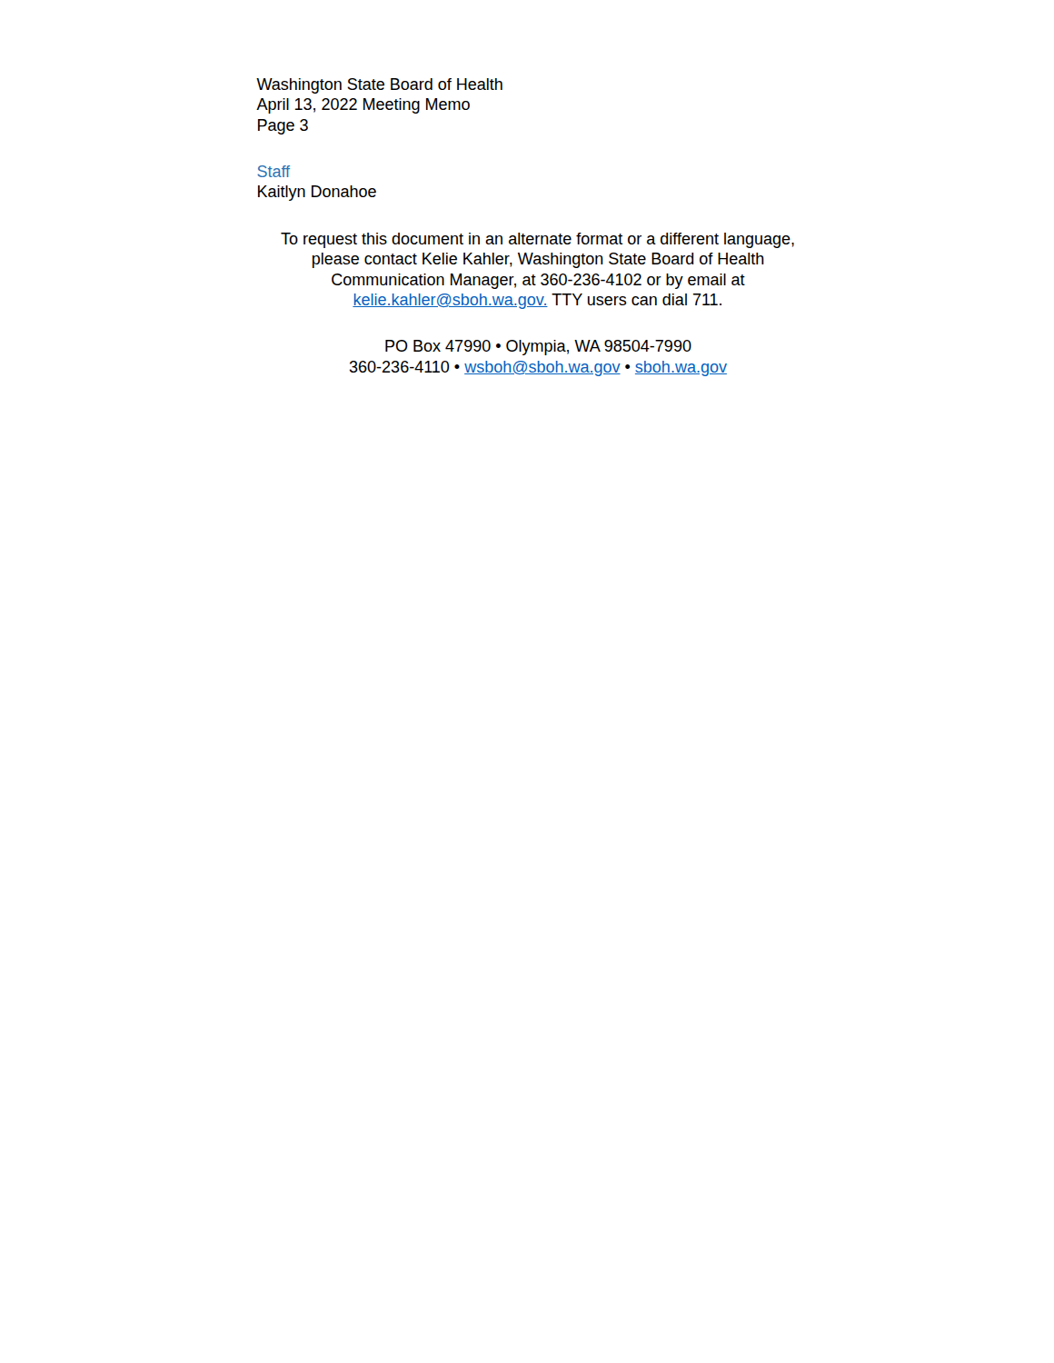Washington State Board of Health
April 13, 2022 Meeting Memo
Page 3
Staff
Kaitlyn Donahoe
To request this document in an alternate format or a different language, please contact Kelie Kahler, Washington State Board of Health Communication Manager, at 360-236-4102 or by email at kelie.kahler@sboh.wa.gov. TTY users can dial 711.
PO Box 47990 • Olympia, WA 98504-7990
360-236-4110 • wsboh@sboh.wa.gov • sboh.wa.gov